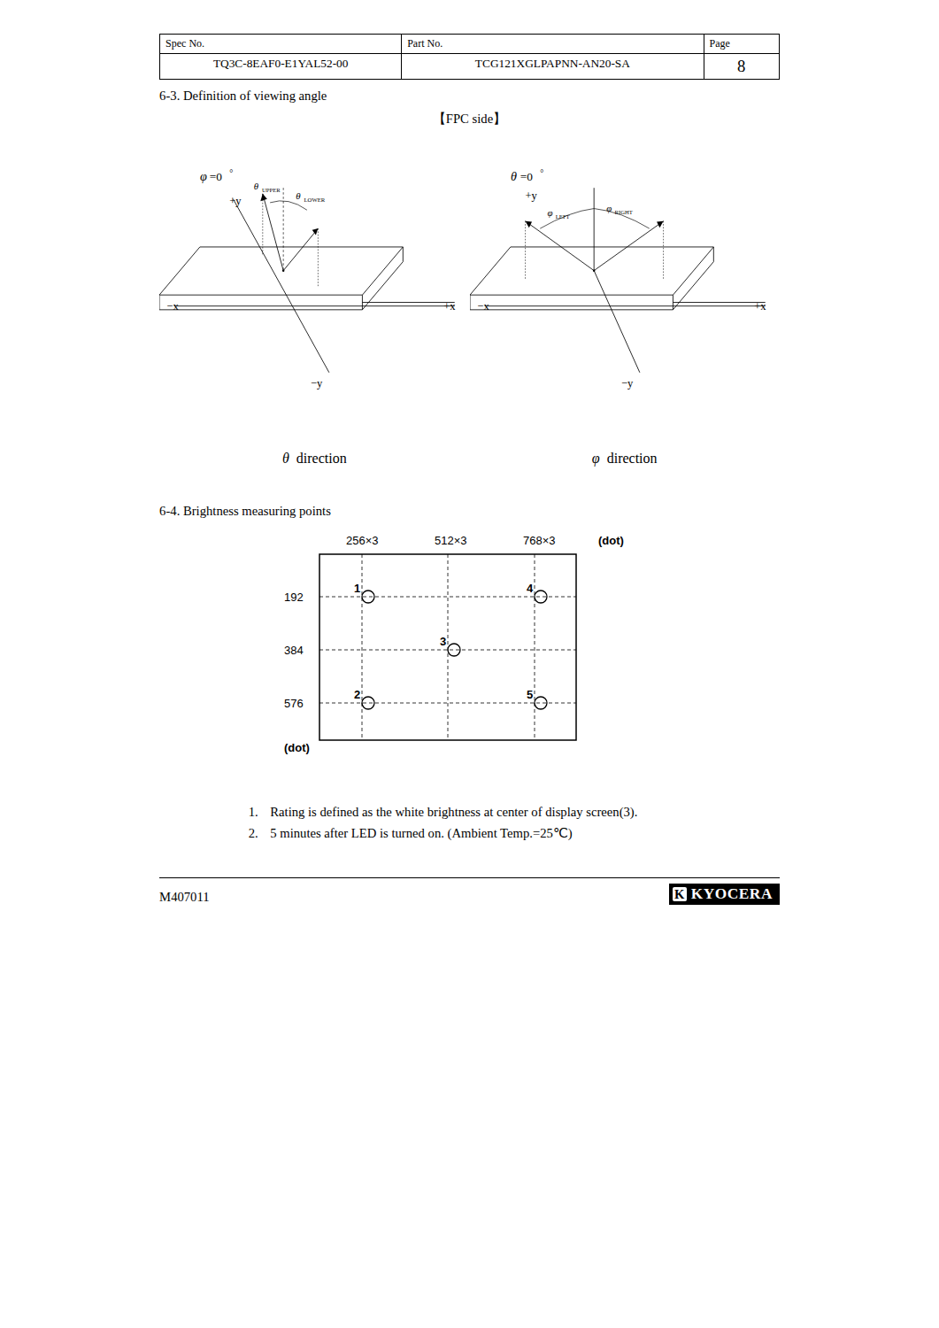| Spec No. | Part No. | Page |
| TQ3C-8EAF0-E1YAL52-00 | TCG121XGLPAPNN-AN20-SA | 8 |
6-3. Definition of viewing angle
【FPC side】
φ =0 ° θ UPPER θ LOWER +y −x +x −y
θ direction
θ =0 ° +y φ LEFT φ RIGHT −x +x −y
φ direction
6-4. Brightness measuring points
256×3 512×3 768×3 (dot) 192 384 576 (dot) 1 4 3 2 5
Rating is defined as the white brightness at center of display screen(3).
5 minutes after LED is turned on. (Ambient Temp.=25℃)
M407011
KKYOCERA